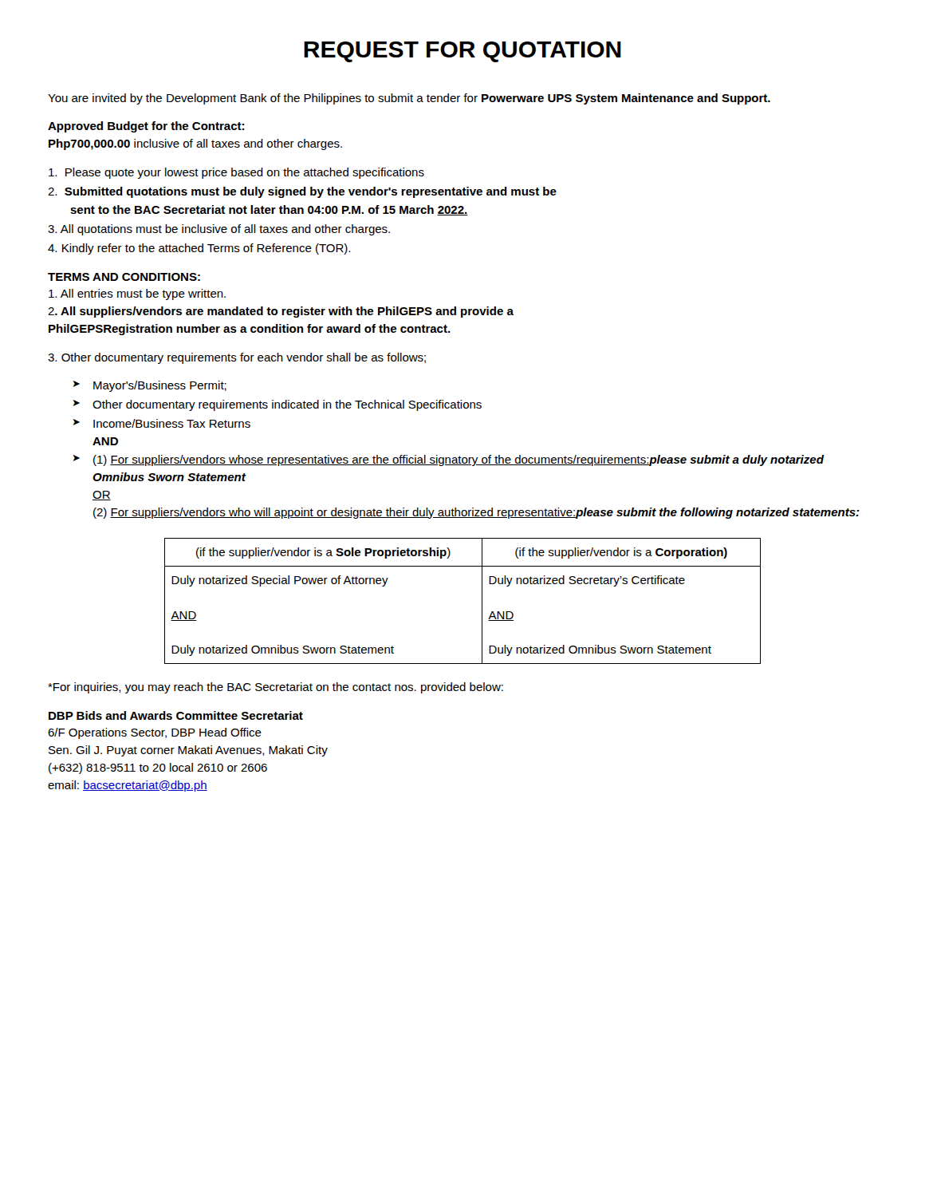REQUEST FOR QUOTATION
You are invited by the Development Bank of the Philippines to submit a tender for Powerware UPS System Maintenance and Support.
Approved Budget for the Contract:
Php700,000.00 inclusive of all taxes and other charges.
1. Please quote your lowest price based on the attached specifications
2. Submitted quotations must be duly signed by the vendor's representative and must be
sent to the BAC Secretariat not later than 04:00 P.M. of 15 March 2022.
3. All quotations must be inclusive of all taxes and other charges.
4. Kindly refer to the attached Terms of Reference (TOR).
TERMS AND CONDITIONS:
1. All entries must be type written.
2. All suppliers/vendors are mandated to register with the PhilGEPS and provide a
PhilGEPSRegistration number as a condition for award of the contract.
3. Other documentary requirements for each vendor shall be as follows;
Mayor's/Business Permit;
Other documentary requirements indicated in the Technical Specifications
Income/Business Tax Returns
AND
(1) For suppliers/vendors whose representatives are the official signatory of the documents/requirements: please submit a duly notarized Omnibus Sworn Statement
OR
(2) For suppliers/vendors who will appoint or designate their duly authorized representative: please submit the following notarized statements:
| (if the supplier/vendor is a Sole Proprietorship ) | (if the supplier/vendor is a Corporation) |
| --- | --- |
| Duly notarized Special Power of Attorney AND Duly notarized Omnibus Sworn Statement | Duly notarized Secretary’s Certificate AND Duly notarized Omnibus Sworn Statement |
*For inquiries, you may reach the BAC Secretariat on the contact nos. provided below:
DBP Bids and Awards Committee Secretariat
6/F Operations Sector, DBP Head Office
Sen. Gil J. Puyat corner Makati Avenues, Makati City
(+632) 818-9511 to 20 local 2610 or 2606
email: bacsecretariat@dbp.ph